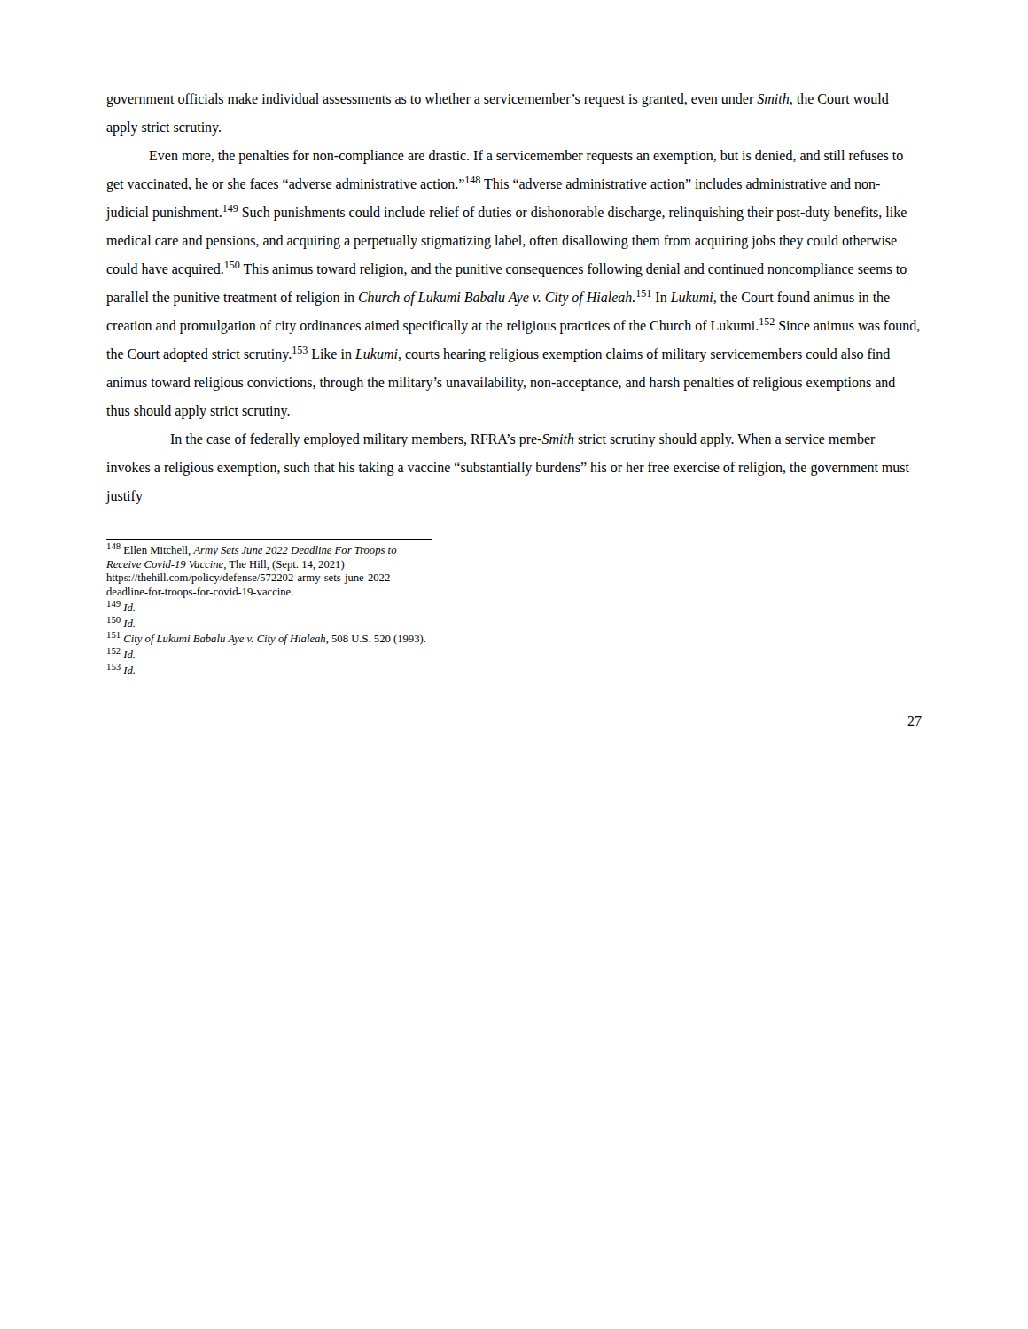government officials make individual assessments as to whether a servicemember’s request is granted, even under Smith, the Court would apply strict scrutiny.
Even more, the penalties for non-compliance are drastic. If a servicemember requests an exemption, but is denied, and still refuses to get vaccinated, he or she faces “adverse administrative action.”148 This “adverse administrative action” includes administrative and non-judicial punishment.149 Such punishments could include relief of duties or dishonorable discharge, relinquishing their post-duty benefits, like medical care and pensions, and acquiring a perpetually stigmatizing label, often disallowing them from acquiring jobs they could otherwise could have acquired.150 This animus toward religion, and the punitive consequences following denial and continued noncompliance seems to parallel the punitive treatment of religion in Church of Lukumi Babalu Aye v. City of Hialeah.151 In Lukumi, the Court found animus in the creation and promulgation of city ordinances aimed specifically at the religious practices of the Church of Lukumi.152 Since animus was found, the Court adopted strict scrutiny.153 Like in Lukumi, courts hearing religious exemption claims of military servicemembers could also find animus toward religious convictions, through the military’s unavailability, non-acceptance, and harsh penalties of religious exemptions and thus should apply strict scrutiny.
In the case of federally employed military members, RFRA’s pre-Smith strict scrutiny should apply. When a service member invokes a religious exemption, such that his taking a vaccine “substantially burdens” his or her free exercise of religion, the government must justify
148 Ellen Mitchell, Army Sets June 2022 Deadline For Troops to Receive Covid-19 Vaccine, The Hill, (Sept. 14, 2021) https://thehill.com/policy/defense/572202-army-sets-june-2022-deadline-for-troops-for-covid-19-vaccine.
149 Id.
150 Id.
151 City of Lukumi Babalu Aye v. City of Hialeah, 508 U.S. 520 (1993).
152 Id.
153 Id.
27